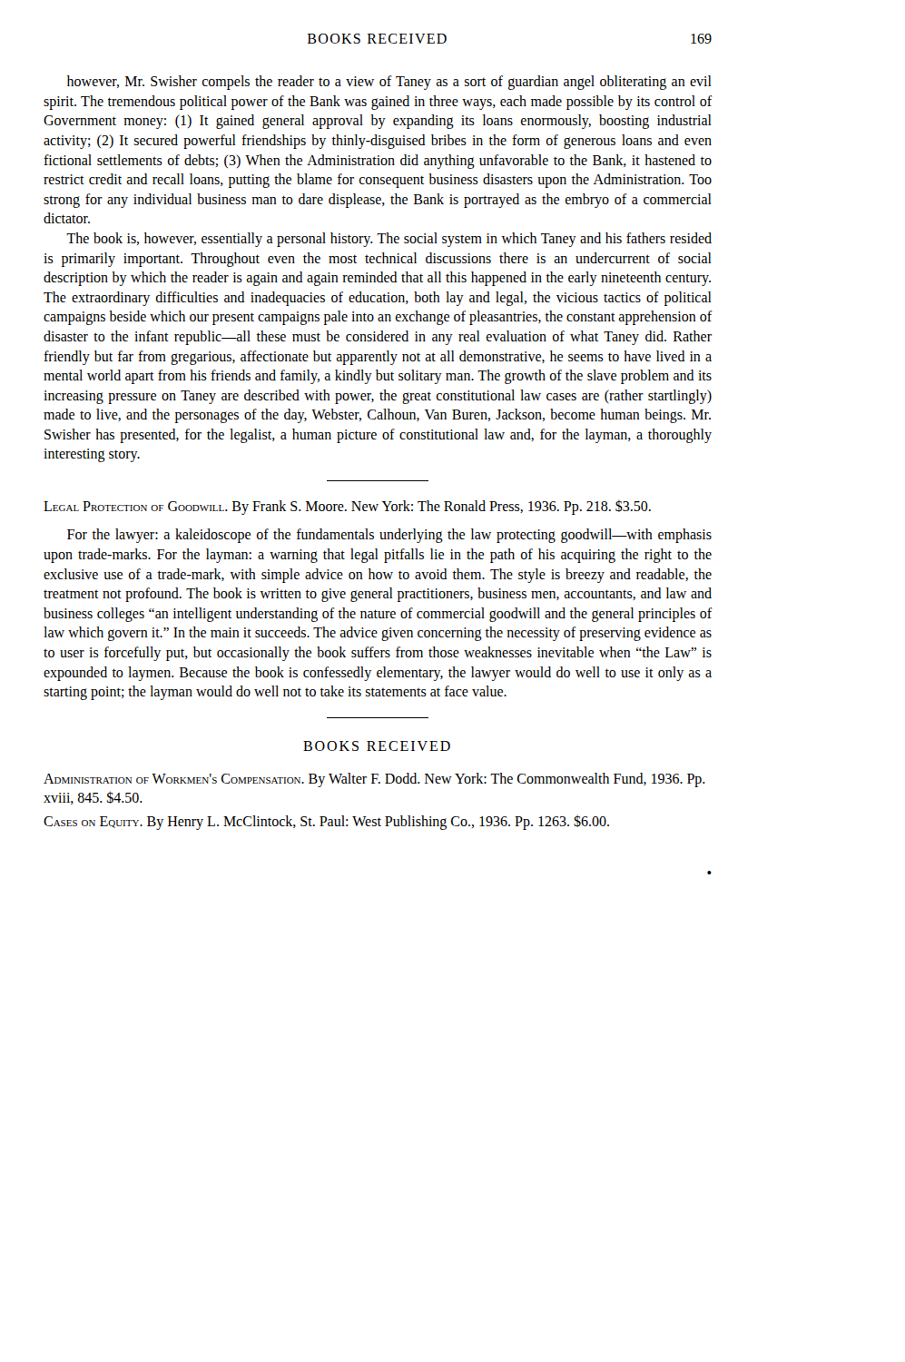BOOKS RECEIVED 169
however, Mr. Swisher compels the reader to a view of Taney as a sort of guardian angel obliterating an evil spirit. The tremendous political power of the Bank was gained in three ways, each made possible by its control of Government money: (1) It gained general approval by expanding its loans enormously, boosting industrial activity; (2) It secured powerful friendships by thinly-disguised bribes in the form of generous loans and even fictional settlements of debts; (3) When the Administration did anything unfavorable to the Bank, it hastened to restrict credit and recall loans, putting the blame for consequent business disasters upon the Administration. Too strong for any individual business man to dare displease, the Bank is portrayed as the embryo of a commercial dictator.
The book is, however, essentially a personal history. The social system in which Taney and his fathers resided is primarily important. Throughout even the most technical discussions there is an undercurrent of social description by which the reader is again and again reminded that all this happened in the early nineteenth century. The extraordinary difficulties and inadequacies of education, both lay and legal, the vicious tactics of political campaigns beside which our present campaigns pale into an exchange of pleasantries, the constant apprehension of disaster to the infant republic—all these must be considered in any real evaluation of what Taney did. Rather friendly but far from gregarious, affectionate but apparently not at all demonstrative, he seems to have lived in a mental world apart from his friends and family, a kindly but solitary man. The growth of the slave problem and its increasing pressure on Taney are described with power, the great constitutional law cases are (rather startlingly) made to live, and the personages of the day, Webster, Calhoun, Van Buren, Jackson, become human beings. Mr. Swisher has presented, for the legalist, a human picture of constitutional law and, for the layman, a thoroughly interesting story.
Legal Protection of Goodwill. By Frank S. Moore. New York: The Ronald Press, 1936. Pp. 218. $3.50.
For the lawyer: a kaleidoscope of the fundamentals underlying the law protecting goodwill—with emphasis upon trade-marks. For the layman: a warning that legal pitfalls lie in the path of his acquiring the right to the exclusive use of a trade-mark, with simple advice on how to avoid them. The style is breezy and readable, the treatment not profound. The book is written to give general practitioners, business men, accountants, and law and business colleges “an intelligent understanding of the nature of commercial goodwill and the general principles of law which govern it.” In the main it succeeds. The advice given concerning the necessity of preserving evidence as to user is forcefully put, but occasionally the book suffers from those weaknesses inevitable when “the Law” is expounded to laymen. Because the book is confessedly elementary, the lawyer would do well to use it only as a starting point; the layman would do well not to take its statements at face value.
BOOKS RECEIVED
Administration of Workmen's Compensation. By Walter F. Dodd. New York: The Commonwealth Fund, 1936. Pp. xviii, 845. $4.50.
Cases on Equity. By Henry L. McClintock, St. Paul: West Publishing Co., 1936. Pp. 1263. $6.00.
•